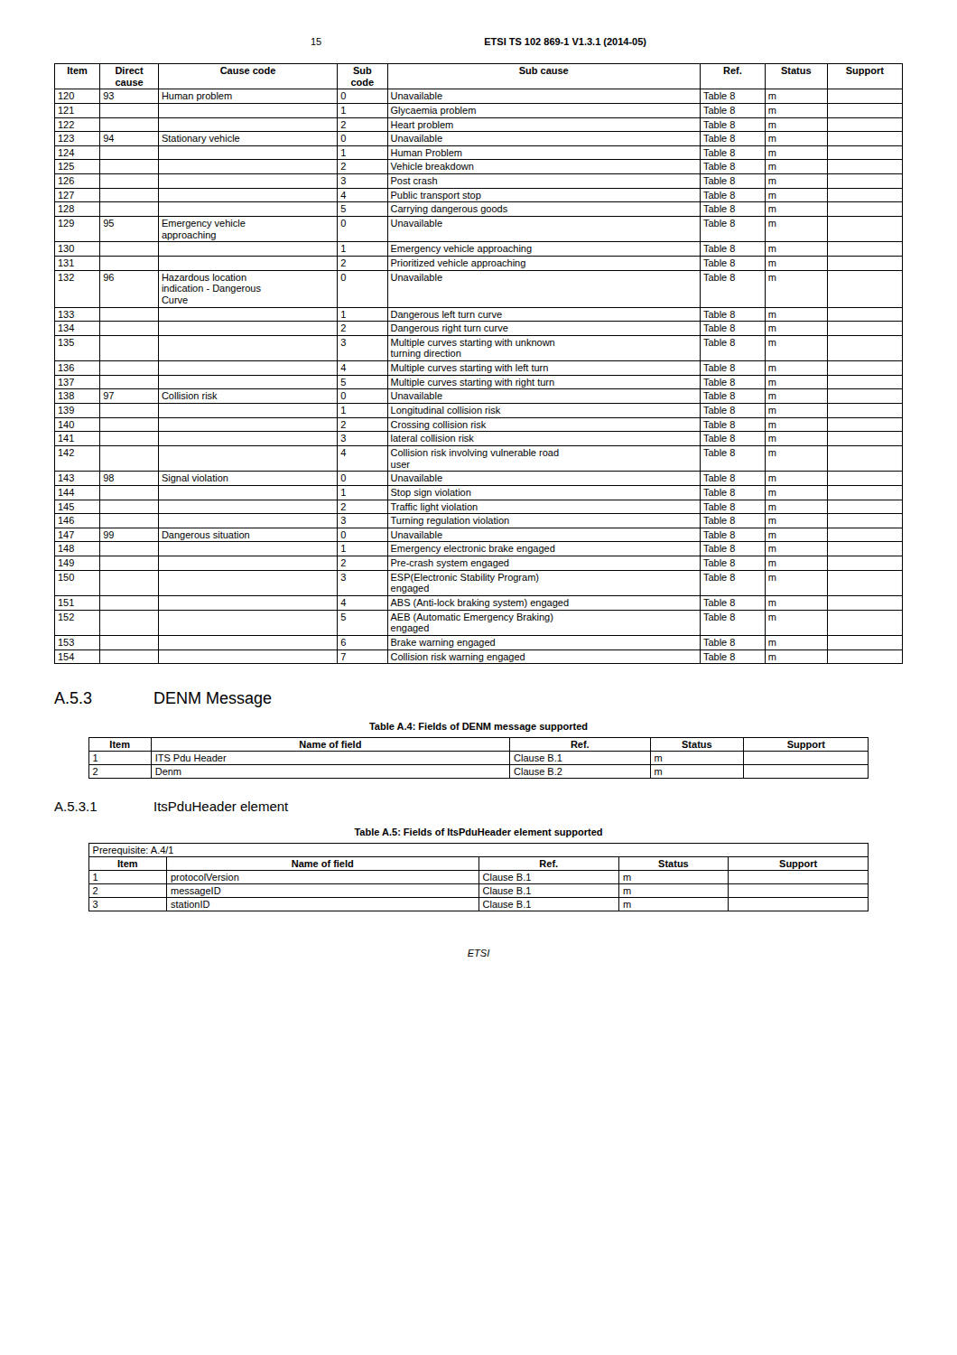15 ETSI TS 102 869-1 V1.3.1 (2014-05)
| Item | Direct cause | Cause code | Sub code | Sub cause | Ref. | Status | Support |
| --- | --- | --- | --- | --- | --- | --- | --- |
| 120 | 93 | Human problem | 0 | Unavailable | Table 8 | m | |
| 121 | | | 1 | Glycaemia problem | Table 8 | m | |
| 122 | | | 2 | Heart problem | Table 8 | m | |
| 123 | 94 | Stationary vehicle | 0 | Unavailable | Table 8 | m | |
| 124 | | | 1 | Human Problem | Table 8 | m | |
| 125 | | | 2 | Vehicle breakdown | Table 8 | m | |
| 126 | | | 3 | Post crash | Table 8 | m | |
| 127 | | | 4 | Public transport stop | Table 8 | m | |
| 128 | | | 5 | Carrying dangerous goods | Table 8 | m | |
| 129 | 95 | Emergency vehicle approaching | 0 | Unavailable | Table 8 | m | |
| 130 | | | 1 | Emergency vehicle approaching | Table 8 | m | |
| 131 | | | 2 | Prioritized vehicle approaching | Table 8 | m | |
| 132 | 96 | Hazardous location indication - Dangerous Curve | 0 | Unavailable | Table 8 | m | |
| 133 | | | 1 | Dangerous left turn curve | Table 8 | m | |
| 134 | | | 2 | Dangerous right turn curve | Table 8 | m | |
| 135 | | | 3 | Multiple curves starting with unknown turning direction | Table 8 | m | |
| 136 | | | 4 | Multiple curves starting with left turn | Table 8 | m | |
| 137 | | | 5 | Multiple curves starting with right turn | Table 8 | m | |
| 138 | 97 | Collision risk | 0 | Unavailable | Table 8 | m | |
| 139 | | | 1 | Longitudinal collision risk | Table 8 | m | |
| 140 | | | 2 | Crossing collision risk | Table 8 | m | |
| 141 | | | 3 | lateral collision risk | Table 8 | m | |
| 142 | | | 4 | Collision risk involving vulnerable road user | Table 8 | m | |
| 143 | 98 | Signal violation | 0 | Unavailable | Table 8 | m | |
| 144 | | | 1 | Stop sign violation | Table 8 | m | |
| 145 | | | 2 | Traffic light violation | Table 8 | m | |
| 146 | | | 3 | Turning regulation violation | Table 8 | m | |
| 147 | 99 | Dangerous situation | 0 | Unavailable | Table 8 | m | |
| 148 | | | 1 | Emergency electronic brake engaged | Table 8 | m | |
| 149 | | | 2 | Pre-crash system engaged | Table 8 | m | |
| 150 | | | 3 | ESP(Electronic Stability Program) engaged | Table 8 | m | |
| 151 | | | 4 | ABS (Anti-lock braking system) engaged | Table 8 | m | |
| 152 | | | 5 | AEB (Automatic Emergency Braking) engaged | Table 8 | m | |
| 153 | | | 6 | Brake warning engaged | Table 8 | m | |
| 154 | | | 7 | Collision risk warning engaged | Table 8 | m | |
A.5.3 DENM Message
Table A.4: Fields of DENM message supported
| Item | Name of field | Ref. | Status | Support |
| --- | --- | --- | --- | --- |
| 1 | ITS Pdu Header | Clause B.1 | m | |
| 2 | Denm | Clause B.2 | m | |
A.5.3.1 ItsPduHeader element
Table A.5: Fields of ItsPduHeader element supported
| Prerequisite: A.4/1 |
| Item | Name of field | Ref. | Status | Support |
| 1 | protocolVersion | Clause B.1 | m | |
| 2 | messageID | Clause B.1 | m | |
| 3 | stationID | Clause B.1 | m | |
ETSI